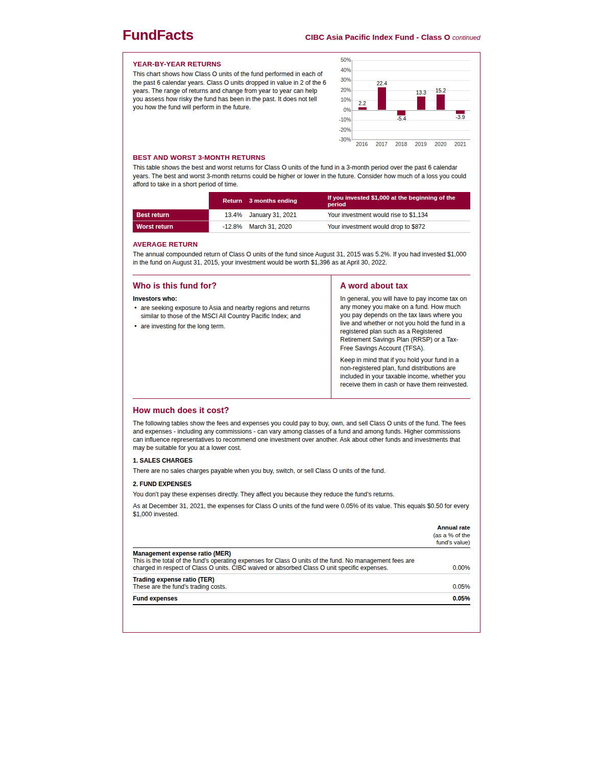FundFacts
CIBC Asia Pacific Index Fund - Class O continued
YEAR-BY-YEAR RETURNS
This chart shows how Class O units of the fund performed in each of the past 6 calendar years. Class O units dropped in value in 2 of the 6 years. The range of returns and change from year to year can help you assess how risky the fund has been in the past. It does not tell you how the fund will perform in the future.
50%
40%
30%
20%
10%
0%
-10%
-20%
-30%
2.2
22.4
-5.4
13.3
15.2
-3.9
2016
2017
2018
2019
2020
2021
BEST AND WORST 3-MONTH RETURNS
This table shows the best and worst returns for Class O units of the fund in a 3-month period over the past 6 calendar years. The best and worst 3-month returns could be higher or lower in the future. Consider how much of a loss you could afford to take in a short period of time.
| | Return | 3 months ending | If you invested $1,000 at the beginning of the period |
| --- | --- | --- | --- |
| Best return | 13.4% | January 31, 2021 | Your investment would rise to $1,134 |
| Worst return | -12.8% | March 31, 2020 | Your investment would drop to $872 |
AVERAGE RETURN
The annual compounded return of Class O units of the fund since August 31, 2015 was 5.2%. If you had invested $1,000 in the fund on August 31, 2015, your investment would be worth $1,396 as at April 30, 2022.
Who is this fund for?
Investors who:
are seeking exposure to Asia and nearby regions and returns similar to those of the MSCI All Country Pacific Index; and
are investing for the long term.
A word about tax
In general, you will have to pay income tax on any money you make on a fund. How much you pay depends on the tax laws where you live and whether or not you hold the fund in a registered plan such as a Registered Retirement Savings Plan (RRSP) or a Tax-Free Savings Account (TFSA).
Keep in mind that if you hold your fund in a non-registered plan, fund distributions are included in your taxable income, whether you receive them in cash or have them reinvested.
How much does it cost?
The following tables show the fees and expenses you could pay to buy, own, and sell Class O units of the fund. The fees and expenses - including any commissions - can vary among classes of a fund and among funds. Higher commissions can influence representatives to recommend one investment over another. Ask about other funds and investments that may be suitable for you at a lower cost.
1. SALES CHARGES
There are no sales charges payable when you buy, switch, or sell Class O units of the fund.
2. FUND EXPENSES
You don't pay these expenses directly. They affect you because they reduce the fund's returns.
As at December 31, 2021, the expenses for Class O units of the fund were 0.05% of its value. This equals $0.50 for every $1,000 invested.
| | Annual rate (as a % of the fund's value) |
| Management expense ratio (MER) This is the total of the fund's operating expenses for Class O units of the fund. No management fees are charged in respect of Class O units. CIBC waived or absorbed Class O unit specific expenses. | 0.00% |
| Trading expense ratio (TER) These are the fund's trading costs. | 0.05% |
| Fund expenses | 0.05% |